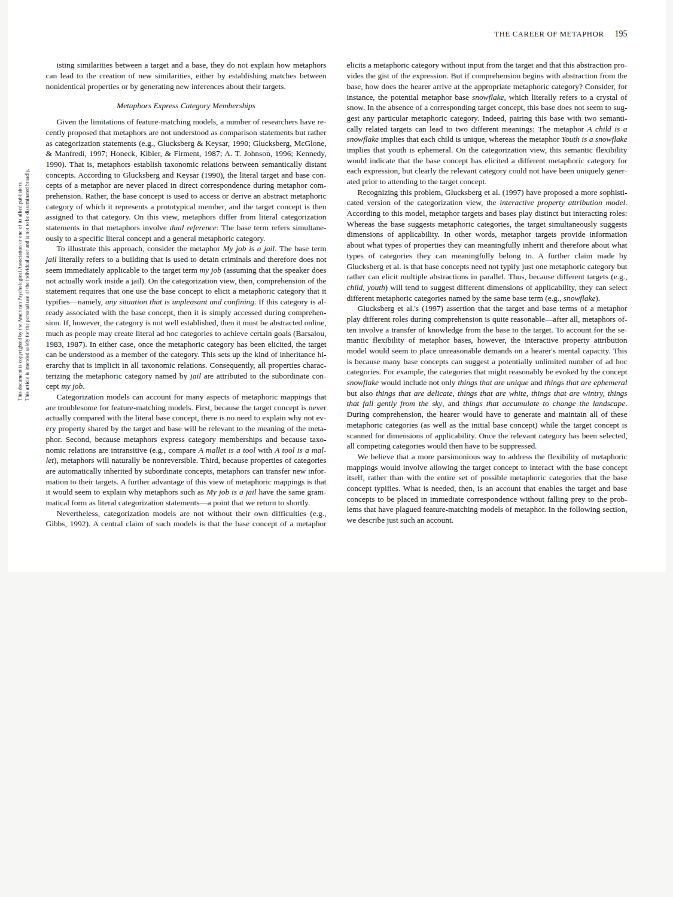This document is copyrighted by the American Psychological Association or one of its allied publishers.
This article is intended solely for the personal use of the individual user and is not to be disseminated broadly.
THE CAREER OF METAPHOR 195
isting similarities between a target and a base, they do not explain how metaphors can lead to the creation of new similarities, either by establishing matches between nonidentical properties or by generating new inferences about their targets.
Metaphors Express Category Memberships
Given the limitations of feature-matching models, a number of researchers have recently proposed that metaphors are not understood as comparison statements but rather as categorization statements (e.g., Glucksberg & Keysar, 1990; Glucksberg, McGlone, & Manfredi, 1997; Honeck, Kibler, & Firment, 1987; A. T. Johnson, 1996; Kennedy, 1990). That is, metaphors establish taxonomic relations between semantically distant concepts. According to Glucksberg and Keysar (1990), the literal target and base concepts of a metaphor are never placed in direct correspondence during metaphor comprehension. Rather, the base concept is used to access or derive an abstract metaphoric category of which it represents a prototypical member, and the target concept is then assigned to that category. On this view, metaphors differ from literal categorization statements in that metaphors involve dual reference: The base term refers simultaneously to a specific literal concept and a general metaphoric category.
To illustrate this approach, consider the metaphor My job is a jail. The base term jail literally refers to a building that is used to detain criminals and therefore does not seem immediately applicable to the target term my job (assuming that the speaker does not actually work inside a jail). On the categorization view, then, comprehension of the statement requires that one use the base concept to elicit a metaphoric category that it typifies—namely, any situation that is unpleasant and confining. If this category is already associated with the base concept, then it is simply accessed during comprehension. If, however, the category is not well established, then it must be abstracted online, much as people may create literal ad hoc categories to achieve certain goals (Barsalou, 1983, 1987). In either case, once the metaphoric category has been elicited, the target can be understood as a member of the category. This sets up the kind of inheritance hierarchy that is implicit in all taxonomic relations. Consequently, all properties characterizing the metaphoric category named by jail are attributed to the subordinate concept my job.
Categorization models can account for many aspects of metaphoric mappings that are troublesome for feature-matching models. First, because the target concept is never actually compared with the literal base concept, there is no need to explain why not every property shared by the target and base will be relevant to the meaning of the metaphor. Second, because metaphors express category memberships and because taxonomic relations are intransitive (e.g., compare A mallet is a tool with A tool is a mallet), metaphors will naturally be nonreversible. Third, because properties of categories are automatically inherited by subordinate concepts, metaphors can transfer new information to their targets. A further advantage of this view of metaphoric mappings is that it would seem to explain why metaphors such as My job is a jail have the same grammatical form as literal categorization statements—a point that we return to shortly.
Nevertheless, categorization models are not without their own difficulties (e.g., Gibbs, 1992). A central claim of such models is that the base concept of a metaphor elicits a metaphoric category without input from the target and that this abstraction provides the gist of the expression. But if comprehension begins with abstraction from the base, how does the hearer arrive at the appropriate metaphoric category? Consider, for instance, the potential metaphor base snowflake, which literally refers to a crystal of snow. In the absence of a corresponding target concept, this base does not seem to suggest any particular metaphoric category. Indeed, pairing this base with two semantically related targets can lead to two different meanings: The metaphor A child is a snowflake implies that each child is unique, whereas the metaphor Youth is a snowflake implies that youth is ephemeral. On the categorization view, this semantic flexibility would indicate that the base concept has elicited a different metaphoric category for each expression, but clearly the relevant category could not have been uniquely generated prior to attending to the target concept.
Recognizing this problem, Glucksberg et al. (1997) have proposed a more sophisticated version of the categorization view, the interactive property attribution model. According to this model, metaphor targets and bases play distinct but interacting roles: Whereas the base suggests metaphoric categories, the target simultaneously suggests dimensions of applicability. In other words, metaphor targets provide information about what types of properties they can meaningfully inherit and therefore about what types of categories they can meaningfully belong to. A further claim made by Glucksberg et al. is that base concepts need not typify just one metaphoric category but rather can elicit multiple abstractions in parallel. Thus, because different targets (e.g., child, youth) will tend to suggest different dimensions of applicability, they can select different metaphoric categories named by the same base term (e.g., snowflake).
Glucksberg et al.'s (1997) assertion that the target and base terms of a metaphor play different roles during comprehension is quite reasonable—after all, metaphors often involve a transfer of knowledge from the base to the target. To account for the semantic flexibility of metaphor bases, however, the interactive property attribution model would seem to place unreasonable demands on a hearer's mental capacity. This is because many base concepts can suggest a potentially unlimited number of ad hoc categories. For example, the categories that might reasonably be evoked by the concept snowflake would include not only things that are unique and things that are ephemeral but also things that are delicate, things that are white, things that are wintry, things that fall gently from the sky, and things that accumulate to change the landscape. During comprehension, the hearer would have to generate and maintain all of these metaphoric categories (as well as the initial base concept) while the target concept is scanned for dimensions of applicability. Once the relevant category has been selected, all competing categories would then have to be suppressed.
We believe that a more parsimonious way to address the flexibility of metaphoric mappings would involve allowing the target concept to interact with the base concept itself, rather than with the entire set of possible metaphoric categories that the base concept typifies. What is needed, then, is an account that enables the target and base concepts to be placed in immediate correspondence without falling prey to the problems that have plagued feature-matching models of metaphor. In the following section, we describe just such an account.